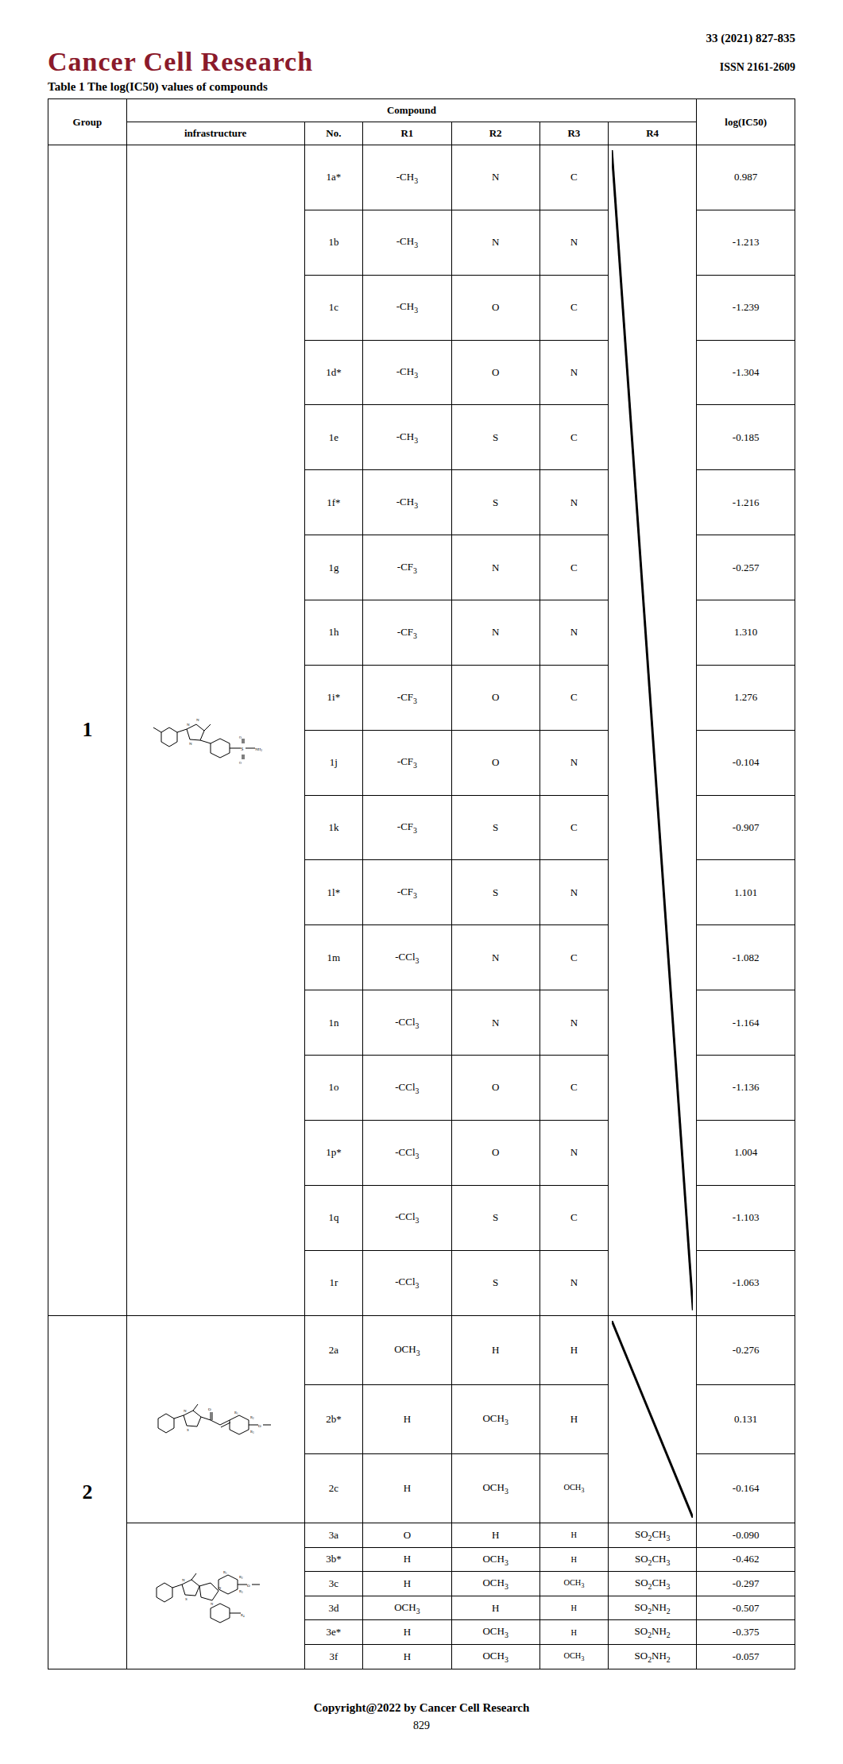33 (2021) 827-835
Cancer Cell Research
ISSN 2161-2609
Table 1 The log(IC50) values of compounds
| Group | Compound | log(IC50) |
| --- | --- | --- |
| infrastructure | No. | R1 | R2 | R3 | R4 |
| 1 | N N N S NH 2 O O | 1a* | -CH 3 | N | C | | 0.987 |
| 1b | -CH 3 | N | N | -1.213 |
| 1c | -CH 3 | O | C | -1.239 |
| 1d* | -CH 3 | O | N | -1.304 |
| 1e | -CH 3 | S | C | -0.185 |
| 1f* | -CH 3 | S | N | -1.216 |
| 1g | -CF 3 | N | C | -0.257 |
| 1h | -CF 3 | N | N | 1.310 |
| 1i* | -CF 3 | O | C | 1.276 |
| 1j | -CF 3 | O | N | -0.104 |
| 1k | -CF 3 | S | C | -0.907 |
| 1l* | -CF 3 | S | N | 1.101 |
| 1m | -CCl 3 | N | C | -1.082 |
| 1n | -CCl 3 | N | N | -1.164 |
| 1o | -CCl 3 | O | C | -1.136 |
| 1p* | -CCl 3 | O | N | 1.004 |
| 1q | -CCl 3 | S | C | -1.103 |
| 1r | -CCl 3 | S | N | -1.063 |
| 2 | N S O R 1 R 2 R 3 O | 2a | OCH 3 | H | H | | -0.276 |
| 2b* | H | OCH 3 | H | 0.131 |
| 2c | H | OCH 3 | OCH 3 | -0.164 |
| N S N N R 1 R 2 R 3 O R 4 | 3a | O | H | H | SO 2 CH 3 | -0.090 |
| 3b* | H | OCH 3 | H | SO 2 CH 3 | -0.462 |
| 3c | H | OCH 3 | OCH 3 | SO 2 CH 3 | -0.297 |
| 3d | OCH 3 | H | H | SO 2 NH 2 | -0.507 |
| 3e* | H | OCH 3 | H | SO 2 NH 2 | -0.375 |
| 3f | H | OCH 3 | OCH 3 | SO 2 NH 2 | -0.057 |
Copyright@2022 by Cancer Cell Research
829